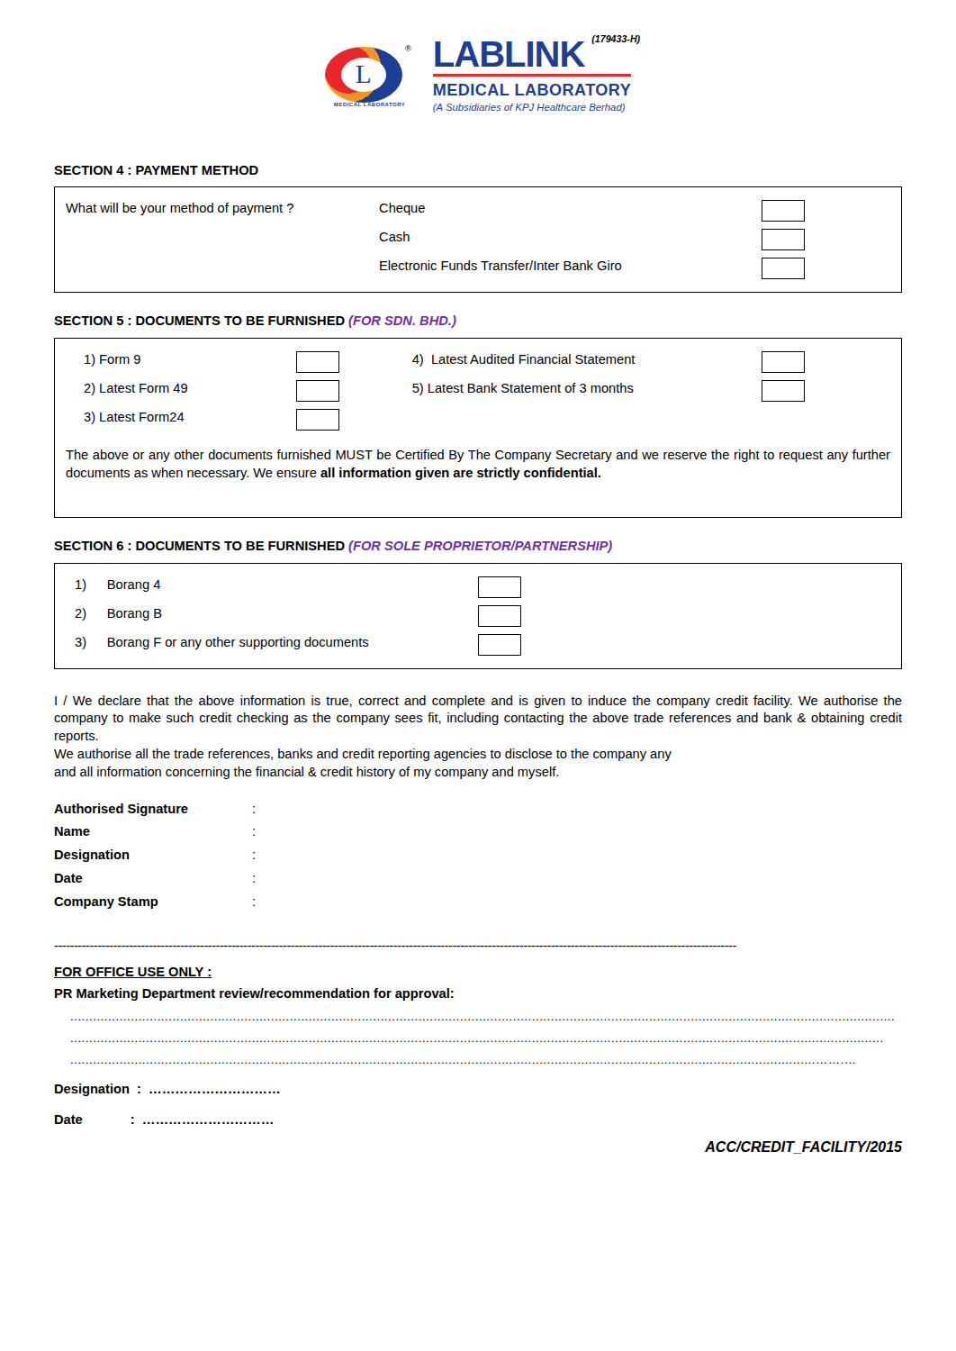(179433-H)
L
MEDICAL LABORATORY
®
LABLINK
MEDICAL LABORATORY
(A Subsidiaries of KPJ Healthcare Berhad)
SECTION 4 : PAYMENT METHOD
| What will be your method of payment ? | Cheque | |
| | Cash | |
| | Electronic Funds Transfer/Inter Bank Giro | |
SECTION 5 : DOCUMENTS TO BE FURNISHED (FOR SDN. BHD.)
| 1) Form 9 | | 4) Latest Audited Financial Statement | |
| 2) Latest Form 49 | | 5) Latest Bank Statement of 3 months | |
| 3) Latest Form24 | | | |
The above or any other documents furnished MUST be Certified By The Company Secretary and we reserve the right to request any further documents as when necessary. We ensure all information given are strictly confidential.
SECTION 6 : DOCUMENTS TO BE FURNISHED (FOR SOLE PROPRIETOR/PARTNERSHIP)
| 1) | Borang 4 | |
| 2) | Borang B | |
| 3) | Borang F or any other supporting documents | |
I / We declare that the above information is true, correct and complete and is given to induce the company credit facility. We authorise the company to make such credit checking as the company sees fit, including contacting the above trade references and bank & obtaining credit reports.
We authorise all the trade references, banks and credit reporting agencies to disclose to the company any
and all information concerning the financial & credit history of my company and myself.
| Authorised Signature | : |
| Name | : |
| Designation | : |
| Date | : |
| Company Stamp | : |
-----------------------------------------------------------------------------------------------------------------------------------------------------------------------------
FOR OFFICE USE ONLY :
PR Marketing Department review/recommendation for approval:
..........................................................................................................................................................................................................................
.......................................................................................................................................................................................................................
.....................................................................................................................................................................................................…….…
Designation : …………………………
Date : …………………………
ACC/CREDIT_FACILITY/2015